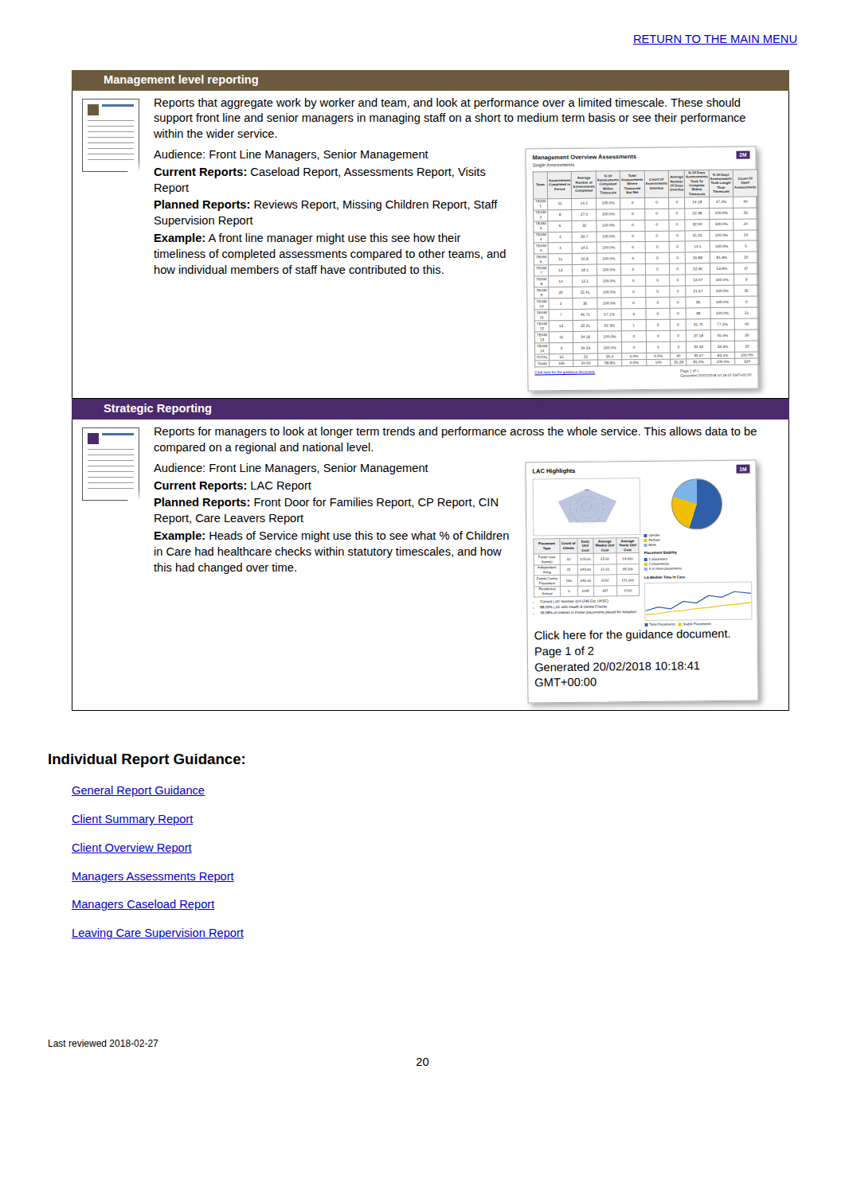RETURN TO THE MAIN MENU
Management level reporting
Reports that aggregate work by worker and team, and look at performance over a limited timescale. These should support front line and senior managers in managing staff on a short to medium term basis or see their performance within the wider service.
Audience: Front Line Managers, Senior Management
Current Reports: Caseload Report, Assessments Report, Visits Report
Planned Reports: Reviews Report, Missing Children Report, Staff Supervision Report
Example: A front line manager might use this see how their timeliness of completed assessments compared to other teams, and how individual members of staff have contributed to this.
2M
Management Overview Assessments
Single Assessments
| Team | Assessments Completed in Period | Average Number of Assessments Completed | % Of Assessments Completed Within Timescale | Total Assessments Where Timescale Not Met | Count Of Assessments Overdue | Average Number Of Days Overdue | % Of Days Assessments Took To Complete Within Timescale | % Of Days Assessments Took Longer Than Timescale | Count Of Open Assessments |
| --- | --- | --- | --- | --- | --- | --- | --- | --- | --- |
| TEAM 1 | 11 | 14.2 | 100.0% | 0 | 0 | 0 | 14.18 | 47.2% | 40 |
| TEAM 2 | 8 | 27.0 | 100.0% | 0 | 0 | 0 | 22.38 | 100.0% | 33 |
| TEAM 3 | 6 | 32 | 100.0% | 0 | 0 | 0 | 32.00 | 100.0% | 24 |
| TEAM 4 | 4 | 30.7 | 100.0% | 0 | 0 | 0 | 31.25 | 100.0% | 24 |
| TEAM 5 | 4 | 14.5 | 100.0% | 0 | 0 | 0 | 14.5 | 100.0% | 5 |
| TEAM 6 | 11 | 16.8 | 100.0% | 0 | 0 | 0 | 16.88 | 81.8% | 20 |
| TEAM 7 | 13 | 18.1 | 100.0% | 0 | 0 | 0 | 22.46 | 53.8% | 37 |
| TEAM 8 | 14 | 13.1 | 100.0% | 0 | 0 | 0 | 14.07 | 100.0% | 9 |
| TEAM 9 | 20 | 22.41 | 100.0% | 0 | 0 | 0 | 21.67 | 100.0% | 26 |
| TEAM 10 | 2 | 36 | 100.0% | 0 | 0 | 0 | 36 | 100.0% | 0 |
| TEAM 11 | 7 | 46.71 | 57.1% | 3 | 0 | 0 | 38 | 100.0% | 31 |
| TEAM 12 | 13 | 32.31 | 92.3% | 1 | 0 | 0 | 31.75 | 77.2% | 40 |
| TEAM 13 | 11 | 34.18 | 100.0% | 0 | 0 | 0 | 37.18 | 45.4% | 30 |
| TEAM 14 | 3 | 34.33 | 100.0% | 0 | 0 | 0 | 34.33 | 33.3% | 10 |
| TOTAL | 15 | 22 | 95.0 | 5.0% | 4.0% | 40 | 30.47 | 83.1% | 100.0% |
| Totals | 160 | 24.00 | 98.8% | 0.0% | 100 | 26.28 | 81.0% | 100.0% | 324 |
Click here for the guidance document. Page 1 of 1
Generated 20/02/2018 10:18:42 GMT+00:00
Strategic Reporting
Reports for managers to look at longer term trends and performance across the whole service. This allows data to be compared on a regional and national level.
Audience: Front Line Managers, Senior Management
Current Reports: LAC Report
Planned Reports: Front Door for Families Report, CP Report, CIN Report, Care Leavers Report
Example: Heads of Service might use this to see what % of Children in Care had healthcare checks within statutory timescales, and how this had changed over time.
1M
LAC Highlights
| Placement Type | Count of Clients | Daily Unit Cost | Average Weekly Unit Cost | Average Yearly Unit Cost |
| --- | --- | --- | --- | --- |
| Foster care (family) | 32 | £25.00 | £5.00 | £4,000 |
| Independent living | 21 | £43.00 | £1.00 | £8,100 |
| Family Centre Placement | 140 | £40.00 | £102 | £11,000 |
| Residential School | 0 | £287 | £87 | £100 |
Current LAC Number 414 (246 Est. UKSC)
88.59% LAC with Health & Dental Checks
56.08% of children in Foster placements placed for Adoption
Gender
Female
Male
Placement Stability
1 placement
2 placements
3 or more placements
LA Median Time in Care
Total Placements Stable Placements
Click here for the guidance document. Page 1 of 2
Generated 20/02/2018 10:18:41 GMT+00:00
Individual Report Guidance:
General Report Guidance
Client Summary Report
Client Overview Report
Managers Assessments Report
Managers Caseload Report
Leaving Care Supervision Report
Last reviewed 2018-02-27
20